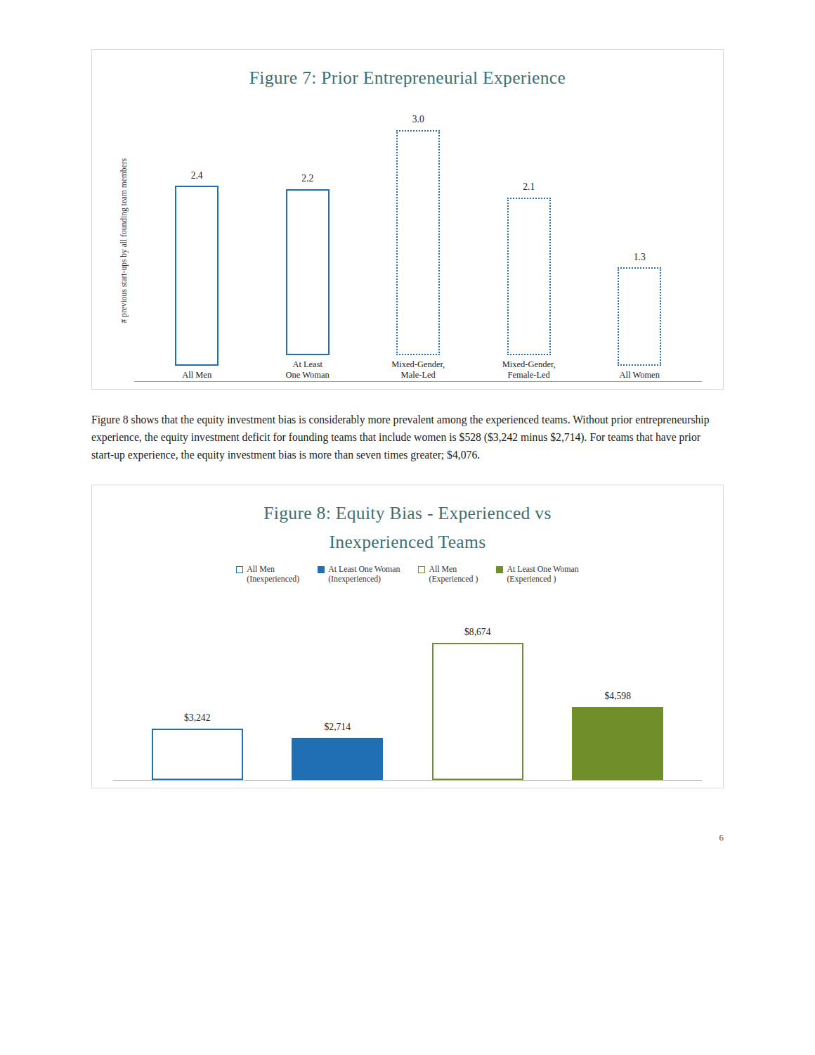Figure 7: Prior Entrepreneurial Experience
# previous start-ups by all founding team members
2.4
All Men
2.2
At Least
One Woman
3.0
Mixed-Gender,
Male-Led
2.1
Mixed-Gender,
Female-Led
1.3
All Women
Figure 8 shows that the equity investment bias is considerably more prevalent among the experienced teams. Without prior entrepreneurship experience, the equity investment deficit for founding teams that include women is $528 ($3,242 minus $2,714). For teams that have prior start-up experience, the equity investment bias is more than seven times greater; $4,076.
Figure 8: Equity Bias - Experienced vs
Inexperienced Teams
All Men
(Inexperienced)
At Least One Woman
(Inexperienced)
All Men
(Experienced )
At Least One Woman
(Experienced )
$3,242
$2,714
$8,674
$4,598
6